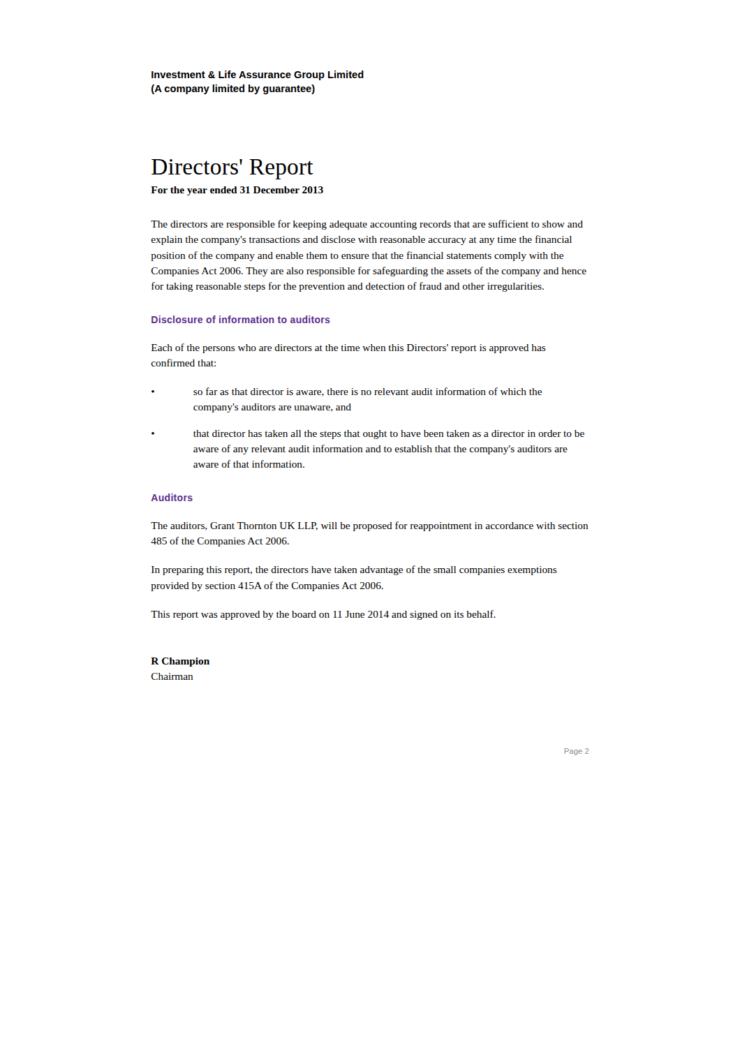Investment & Life Assurance Group Limited
(A company limited by guarantee)
Directors' Report
For the year ended 31 December 2013
The directors are responsible for keeping adequate accounting records that are sufficient to show and explain the company's transactions and disclose with reasonable accuracy at any time the financial position of the company and enable them to ensure that the financial statements comply with the Companies Act 2006. They are also responsible for safeguarding the assets of the company and hence for taking reasonable steps for the prevention and detection of fraud and other irregularities.
Disclosure of information to auditors
Each of the persons who are directors at the time when this Directors' report is approved has confirmed that:
so far as that director is aware, there is no relevant audit information of which the company's auditors are unaware, and
that director has taken all the steps that ought to have been taken as a director in order to be aware of any relevant audit information and to establish that the company's auditors are aware of that information.
Auditors
The auditors, Grant Thornton UK LLP, will be proposed for reappointment in accordance with section 485 of the Companies Act 2006.
In preparing this report, the directors have taken advantage of the small companies exemptions provided by section 415A of the Companies Act 2006.
This report was approved by the board on 11 June 2014 and signed on its behalf.
R Champion
Chairman
Page 2